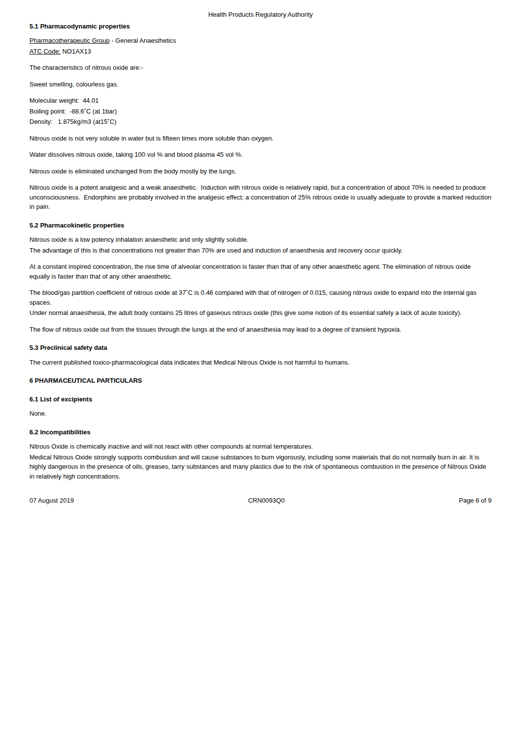Health Products Regulatory Authority
5.1 Pharmacodynamic properties
Pharmacotherapeutic Group - General Anaesthetics
ATC Code: NO1AX13
The characteristics of nitrous oxide are:-
Sweet smelling, colourless gas.
Molecular weight: 44.01
Boiling point: -88.6˚C (at 1bar)
Density: 1.875kg/m3 (at15˚C)
Nitrous oxide is not very soluble in water but is fifteen times more soluble than oxygen.
Water dissolves nitrous oxide, taking 100 vol % and blood plasma 45 vol %.
Nitrous oxide is eliminated unchanged from the body mostly by the lungs.
Nitrous oxide is a potent analgesic and a weak anaesthetic. Induction with nitrous oxide is relatively rapid, but a concentration of about 70% is needed to produce unconsciousness. Endorphins are probably involved in the analgesic effect; a concentration of 25% nitrous oxide is usually adequate to provide a marked reduction in pain.
5.2 Pharmacokinetic properties
Nitrous oxide is a low potency inhalation anaesthetic and only slightly soluble.
The advantage of this is that concentrations not greater than 70% are used and induction of anaesthesia and recovery occur quickly.
At a constant inspired concentration, the rise time of alveolar concentration is faster than that of any other anaesthetic agent. The elimination of nitrous oxide equally is faster than that of any other anaesthetic.
The blood/gas partition coefficient of nitrous oxide at 37˚C is 0.46 compared with that of nitrogen of 0.015, causing nitrous oxide to expand into the internal gas spaces.
Under normal anaesthesia, the adult body contains 25 litres of gaseous nitrous oxide (this give some notion of its essential safety a lack of acute toxicity).
The flow of nitrous oxide out from the tissues through the lungs at the end of anaesthesia may lead to a degree of transient hypoxia.
5.3 Preclinical safety data
The current published toxico-pharmacological data indicates that Medical Nitrous Oxide is not harmful to humans.
6 PHARMACEUTICAL PARTICULARS
6.1 List of excipients
None.
6.2 Incompatibilities
Nitrous Oxide is chemically inactive and will not react with other compounds at normal temperatures.
Medical Nitrous Oxide strongly supports combustion and will cause substances to burn vigorously, including some materials that do not normally burn in air. It is highly dangerous in the presence of oils, greases, tarry substances and many plastics due to the risk of spontaneous combustion in the presence of Nitrous Oxide in relatively high concentrations.
07 August 2019 CRN0093Q0 Page 6 of 9